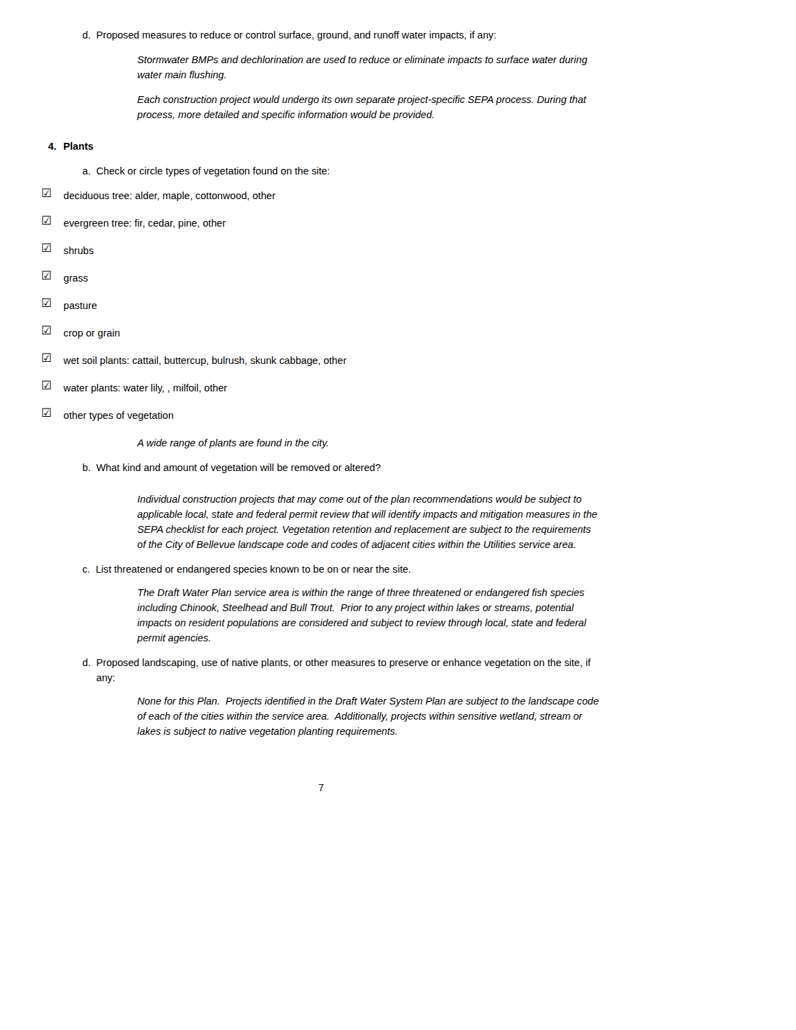d.
Proposed measures to reduce or control surface, ground, and runoff water impacts, if any:
Stormwater BMPs and dechlorination are used to reduce or eliminate impacts to surface water during water main flushing.
Each construction project would undergo its own separate project-specific SEPA process. During that process, more detailed and specific information would be provided.
4.
Plants
a.
Check or circle types of vegetation found on the site:
☑deciduous tree: alder, maple, cottonwood, other
☑evergreen tree: fir, cedar, pine, other
☑shrubs
☑grass
☑pasture
☑crop or grain
☑wet soil plants: cattail, buttercup, bulrush, skunk cabbage, other
☑water plants: water lily, , milfoil, other
☑other types of vegetation
A wide range of plants are found in the city.
b.
What kind and amount of vegetation will be removed or altered?
Individual construction projects that may come out of the plan recommendations would be subject to applicable local, state and federal permit review that will identify impacts and mitigation measures in the SEPA checklist for each project. Vegetation retention and replacement are subject to the requirements of the City of Bellevue landscape code and codes of adjacent cities within the Utilities service area.
c.
List threatened or endangered species known to be on or near the site.
The Draft Water Plan service area is within the range of three threatened or endangered fish species including Chinook, Steelhead and Bull Trout. Prior to any project within lakes or streams, potential impacts on resident populations are considered and subject to review through local, state and federal permit agencies.
d.
Proposed landscaping, use of native plants, or other measures to preserve or enhance vegetation on the site, if any:
None for this Plan. Projects identified in the Draft Water System Plan are subject to the landscape code of each of the cities within the service area. Additionally, projects within sensitive wetland, stream or lakes is subject to native vegetation planting requirements.
7